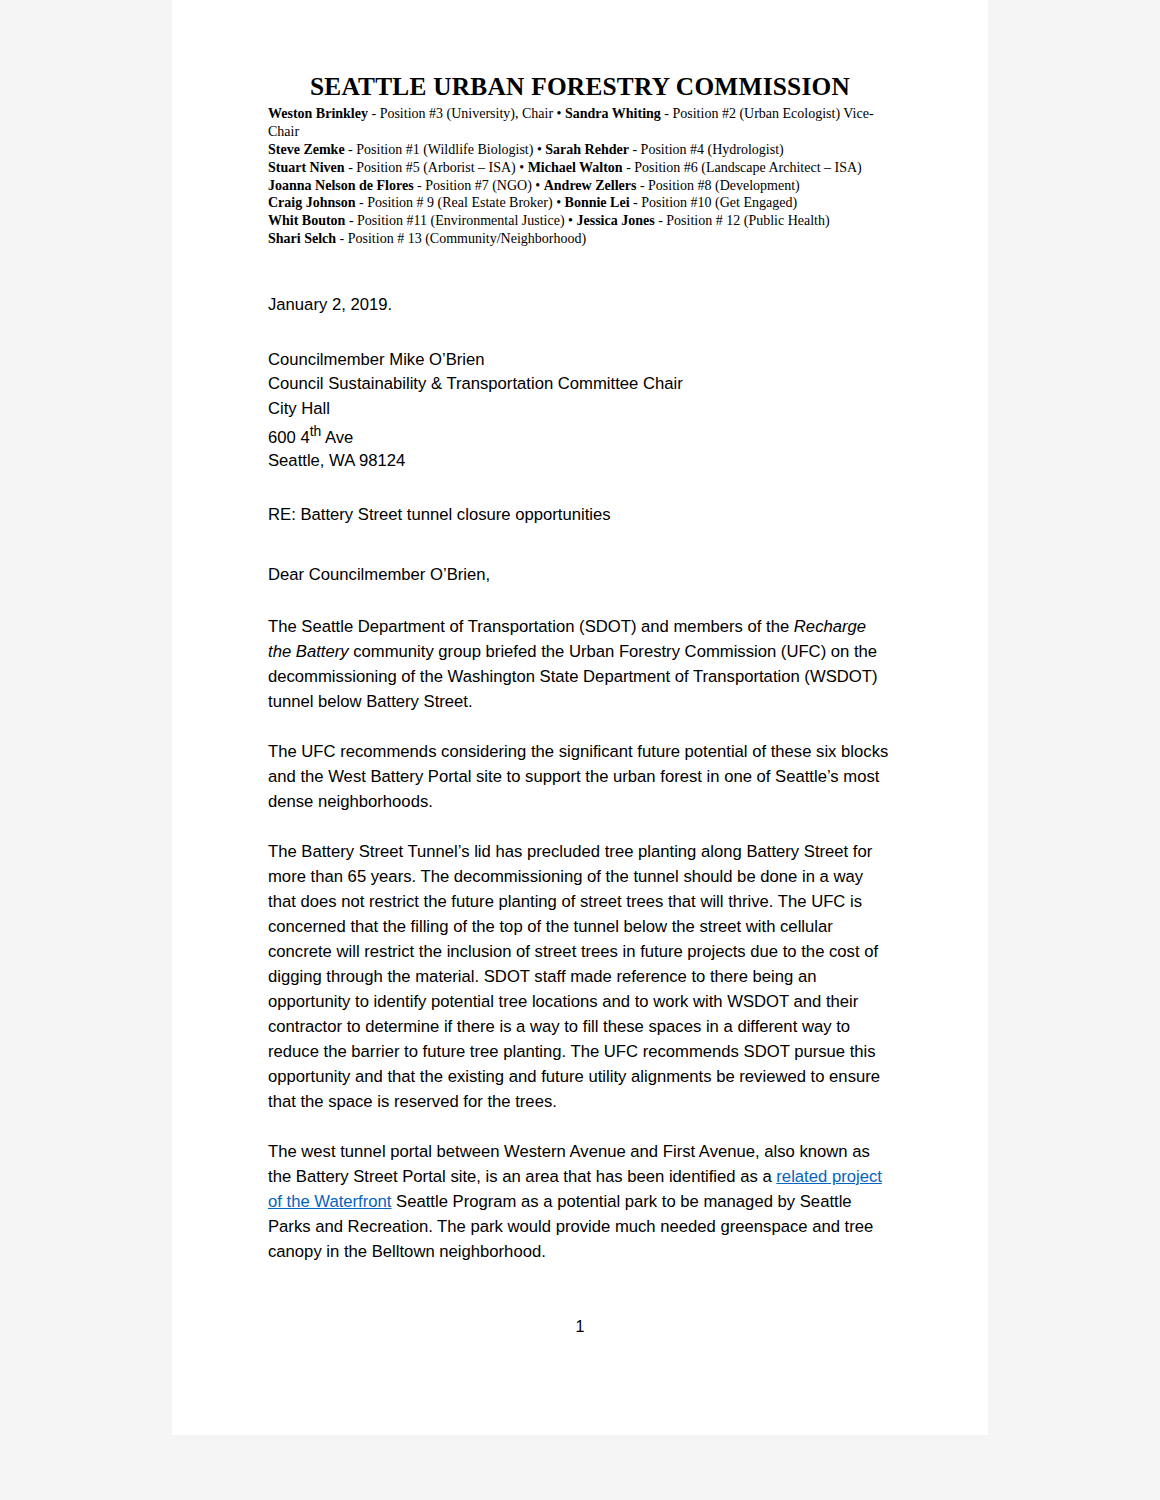SEATTLE URBAN FORESTRY COMMISSION
Weston Brinkley - Position #3 (University), Chair • Sandra Whiting - Position #2 (Urban Ecologist) Vice-Chair
Steve Zemke - Position #1 (Wildlife Biologist) • Sarah Rehder - Position #4 (Hydrologist)
Stuart Niven - Position #5 (Arborist – ISA) • Michael Walton - Position #6 (Landscape Architect – ISA)
Joanna Nelson de Flores - Position #7 (NGO) • Andrew Zellers - Position #8 (Development)
Craig Johnson - Position # 9 (Real Estate Broker) • Bonnie Lei - Position #10 (Get Engaged)
Whit Bouton - Position #11 (Environmental Justice) • Jessica Jones - Position # 12 (Public Health)
Shari Selch - Position # 13 (Community/Neighborhood)
January 2, 2019.
Councilmember Mike O’Brien
Council Sustainability & Transportation Committee Chair
City Hall
600 4th Ave
Seattle, WA 98124
RE: Battery Street tunnel closure opportunities
Dear Councilmember O’Brien,
The Seattle Department of Transportation (SDOT) and members of the Recharge the Battery community group briefed the Urban Forestry Commission (UFC) on the decommissioning of the Washington State Department of Transportation (WSDOT) tunnel below Battery Street.
The UFC recommends considering the significant future potential of these six blocks and the West Battery Portal site to support the urban forest in one of Seattle’s most dense neighborhoods.
The Battery Street Tunnel’s lid has precluded tree planting along Battery Street for more than 65 years. The decommissioning of the tunnel should be done in a way that does not restrict the future planting of street trees that will thrive. The UFC is concerned that the filling of the top of the tunnel below the street with cellular concrete will restrict the inclusion of street trees in future projects due to the cost of digging through the material. SDOT staff made reference to there being an opportunity to identify potential tree locations and to work with WSDOT and their contractor to determine if there is a way to fill these spaces in a different way to reduce the barrier to future tree planting. The UFC recommends SDOT pursue this opportunity and that the existing and future utility alignments be reviewed to ensure that the space is reserved for the trees.
The west tunnel portal between Western Avenue and First Avenue, also known as the Battery Street Portal site, is an area that has been identified as a related project of the Waterfront Seattle Program as a potential park to be managed by Seattle Parks and Recreation. The park would provide much needed greenspace and tree canopy in the Belltown neighborhood.
1